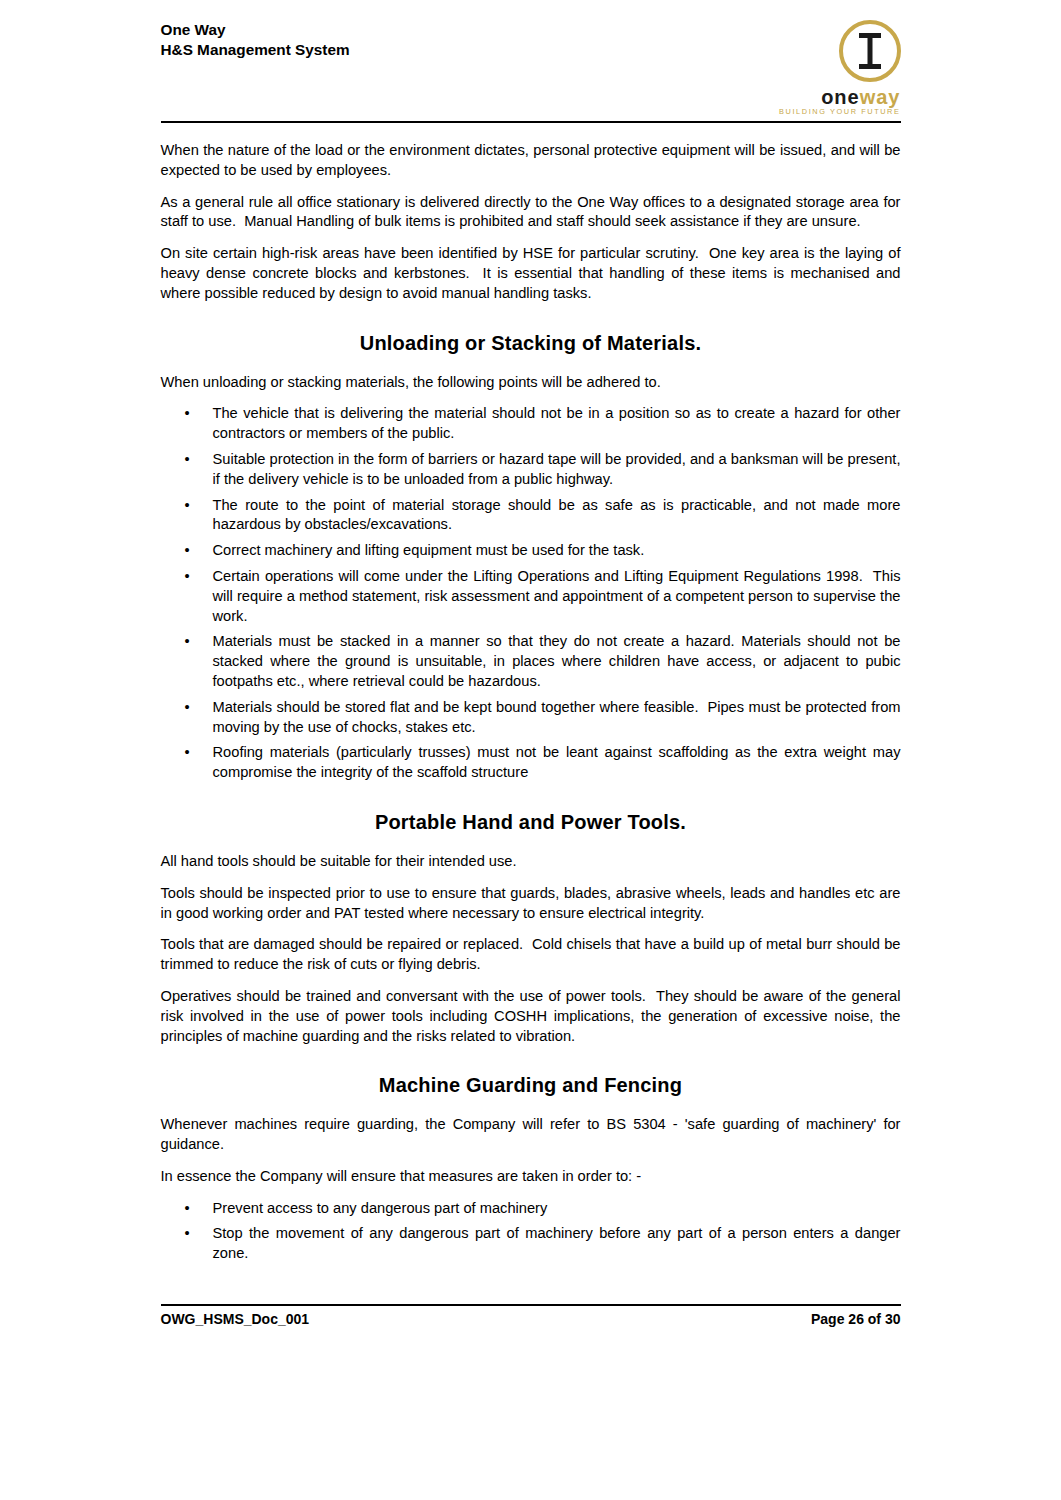One Way
H&S Management System
one way
Building your future
When the nature of the load or the environment dictates, personal protective equipment will be issued, and will be expected to be used by employees.
As a general rule all office stationary is delivered directly to the One Way offices to a designated storage area for staff to use. Manual Handling of bulk items is prohibited and staff should seek assistance if they are unsure.
On site certain high-risk areas have been identified by HSE for particular scrutiny. One key area is the laying of heavy dense concrete blocks and kerbstones. It is essential that handling of these items is mechanised and where possible reduced by design to avoid manual handling tasks.
Unloading or Stacking of Materials.
When unloading or stacking materials, the following points will be adhered to.
The vehicle that is delivering the material should not be in a position so as to create a hazard for other contractors or members of the public.
Suitable protection in the form of barriers or hazard tape will be provided, and a banksman will be present, if the delivery vehicle is to be unloaded from a public highway.
The route to the point of material storage should be as safe as is practicable, and not made more hazardous by obstacles/excavations.
Correct machinery and lifting equipment must be used for the task.
Certain operations will come under the Lifting Operations and Lifting Equipment Regulations 1998. This will require a method statement, risk assessment and appointment of a competent person to supervise the work.
Materials must be stacked in a manner so that they do not create a hazard. Materials should not be stacked where the ground is unsuitable, in places where children have access, or adjacent to pubic footpaths etc., where retrieval could be hazardous.
Materials should be stored flat and be kept bound together where feasible. Pipes must be protected from moving by the use of chocks, stakes etc.
Roofing materials (particularly trusses) must not be leant against scaffolding as the extra weight may compromise the integrity of the scaffold structure
Portable Hand and Power Tools.
All hand tools should be suitable for their intended use.
Tools should be inspected prior to use to ensure that guards, blades, abrasive wheels, leads and handles etc are in good working order and PAT tested where necessary to ensure electrical integrity.
Tools that are damaged should be repaired or replaced. Cold chisels that have a build up of metal burr should be trimmed to reduce the risk of cuts or flying debris.
Operatives should be trained and conversant with the use of power tools. They should be aware of the general risk involved in the use of power tools including COSHH implications, the generation of excessive noise, the principles of machine guarding and the risks related to vibration.
Machine Guarding and Fencing
Whenever machines require guarding, the Company will refer to BS 5304 - 'safe guarding of machinery' for guidance.
In essence the Company will ensure that measures are taken in order to: -
Prevent access to any dangerous part of machinery
Stop the movement of any dangerous part of machinery before any part of a person enters a danger zone.
OWG_HSMS_Doc_001 Page 26 of 30